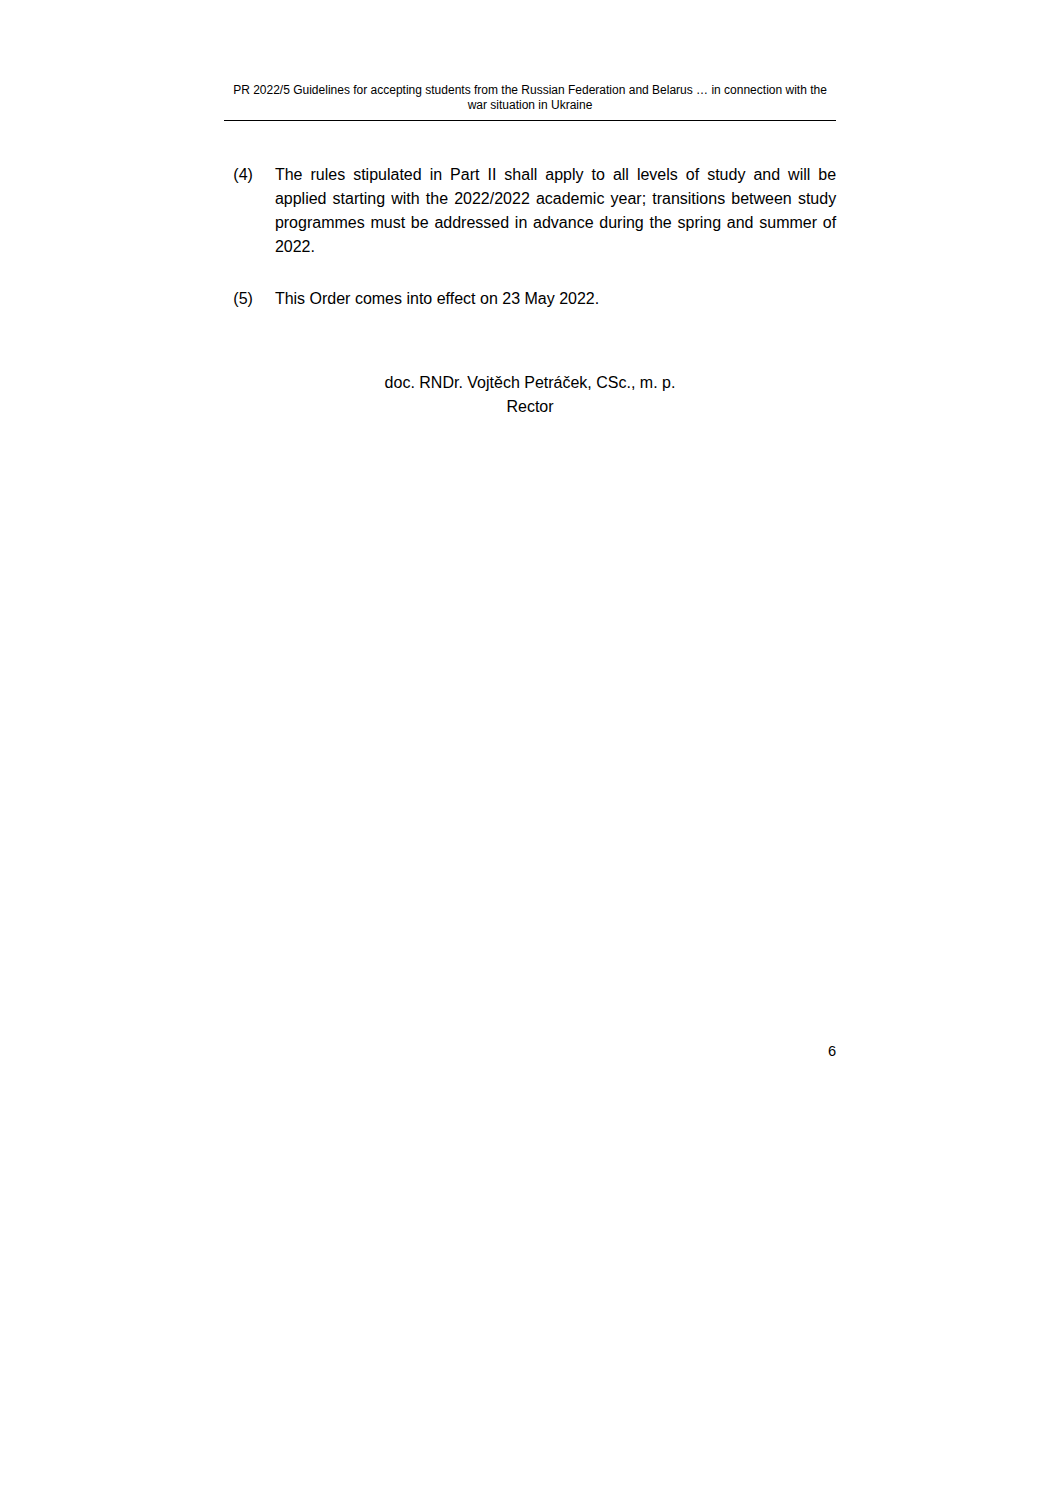PR 2022/5 Guidelines for accepting students from the Russian Federation and Belarus … in connection with the war situation in Ukraine
(4) The rules stipulated in Part II shall apply to all levels of study and will be applied starting with the 2022/2022 academic year; transitions between study programmes must be addressed in advance during the spring and summer of 2022.
(5) This Order comes into effect on 23 May 2022.
doc. RNDr. Vojtěch Petráček, CSc., m. p. Rector
6